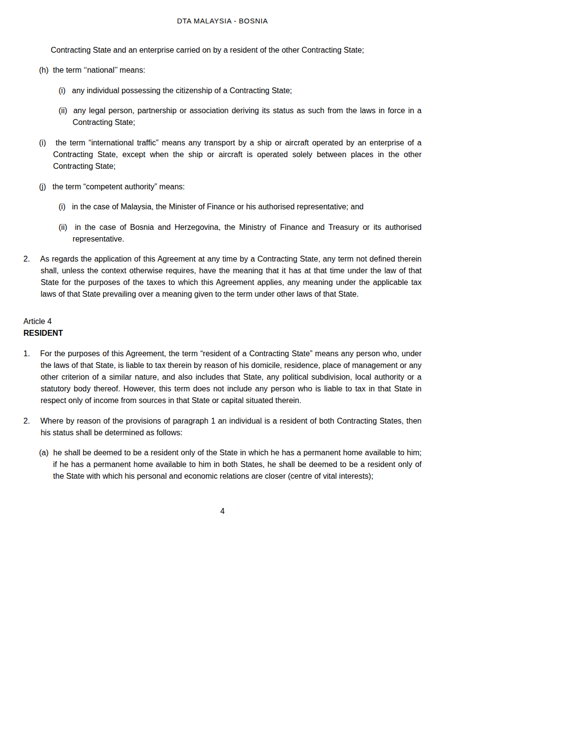DTA MALAYSIA - BOSNIA
Contracting State and an enterprise carried on by a resident of the other Contracting State;
(h) the term ‘‘national’’ means:
(i) any individual possessing the citizenship of a Contracting State;
(ii) any legal person, partnership or association deriving its status as such from the laws in force in a Contracting State;
(i) the term “international traffic” means any transport by a ship or aircraft operated by an enterprise of a Contracting State, except when the ship or aircraft is operated solely between places in the other Contracting State;
(j) the term “competent authority” means:
(i) in the case of Malaysia, the Minister of Finance or his authorised representative; and
(ii) in the case of Bosnia and Herzegovina, the Ministry of Finance and Treasury or its authorised representative.
2. As regards the application of this Agreement at any time by a Contracting State, any term not defined therein shall, unless the context otherwise requires, have the meaning that it has at that time under the law of that State for the purposes of the taxes to which this Agreement applies, any meaning under the applicable tax laws of that State prevailing over a meaning given to the term under other laws of that State.
Article 4
RESIDENT
1. For the purposes of this Agreement, the term “resident of a Contracting State” means any person who, under the laws of that State, is liable to tax therein by reason of his domicile, residence, place of management or any other criterion of a similar nature, and also includes that State, any political subdivision, local authority or a statutory body thereof. However, this term does not include any person who is liable to tax in that State in respect only of income from sources in that State or capital situated therein.
2. Where by reason of the provisions of paragraph 1 an individual is a resident of both Contracting States, then his status shall be determined as follows:
(a) he shall be deemed to be a resident only of the State in which he has a permanent home available to him; if he has a permanent home available to him in both States, he shall be deemed to be a resident only of the State with which his personal and economic relations are closer (centre of vital interests);
4